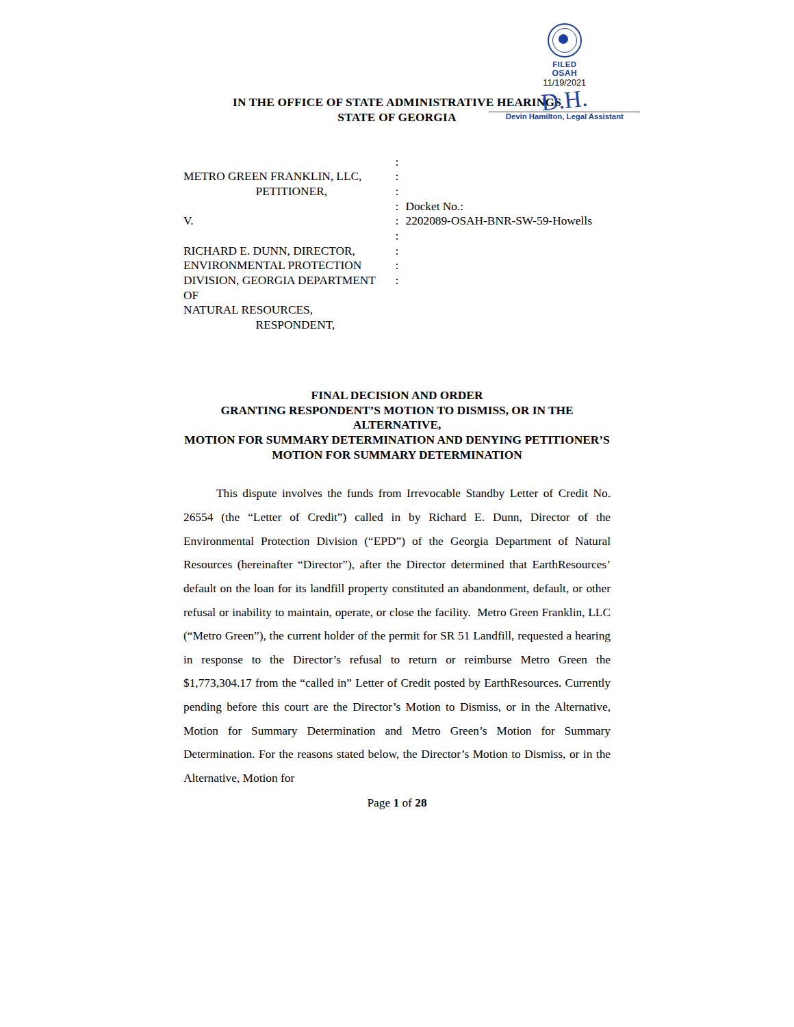FILED
OSAH
11/19/2021
D.H.
Devin Hamilton, Legal Assistant
In the Office of State Administrative Hearings
State of Georgia
| | : | |
| Metro Green Franklin, LLC, | : | |
| Petitioner, | : | |
| | : | Docket No.: |
| v. | : | 2202089-OSAH-BNR-SW-59-Howells |
| | : | |
| Richard E. Dunn, Director, | : | |
| Environmental Protection | : | |
| Division, Georgia Department of | : | |
| Natural Resources, | | |
| Respondent, | | |
Final Decision and Order
Granting Respondent’s Motion to Dismiss, or in the Alternative,
Motion for Summary Determination and Denying Petitioner’s
Motion for Summary Determination
This dispute involves the funds from Irrevocable Standby Letter of Credit No. 26554 (the “Letter of Credit”) called in by Richard E. Dunn, Director of the Environmental Protection Division (“EPD”) of the Georgia Department of Natural Resources (hereinafter “Director”), after the Director determined that EarthResources’ default on the loan for its landfill property constituted an abandonment, default, or other refusal or inability to maintain, operate, or close the facility. Metro Green Franklin, LLC (“Metro Green”), the current holder of the permit for SR 51 Landfill, requested a hearing in response to the Director’s refusal to return or reimburse Metro Green the $1,773,304.17 from the “called in” Letter of Credit posted by EarthResources. Currently pending before this court are the Director’s Motion to Dismiss, or in the Alternative, Motion for Summary Determination and Metro Green’s Motion for Summary Determination. For the reasons stated below, the Director’s Motion to Dismiss, or in the Alternative, Motion for
Page 1 of 28